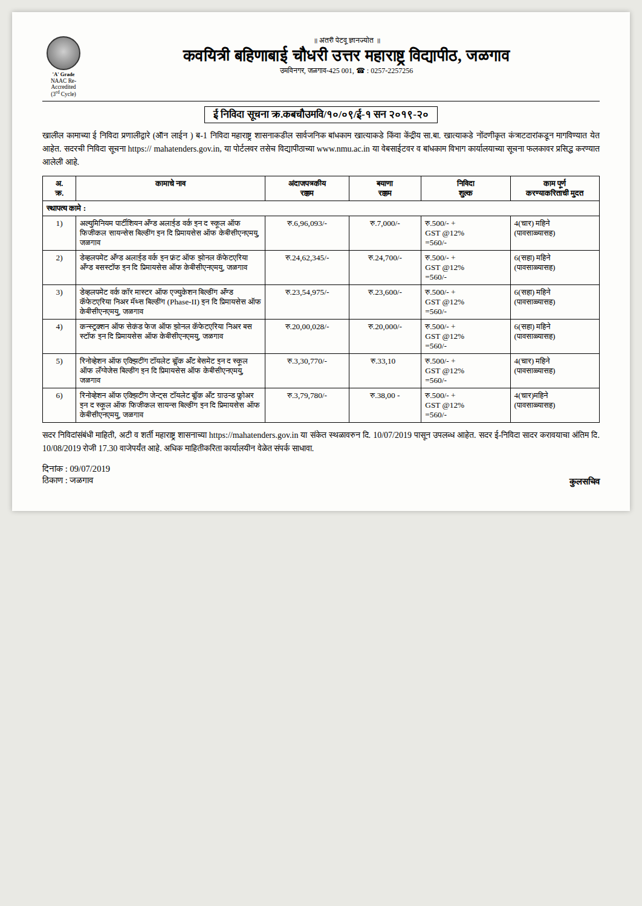'A' Grade
NAAC Re-Accredited
(3rd Cycle)
॥ अंतरी पेटवू ज्ञानज्योत ॥
कवयित्री बहिणाबाई चौधरी उत्तर महाराष्ट्र विद्यापीठ, जळगाव
उमविनगर, जळगाव-425 001, ☎ : 0257-2257256
ई निविदा सूचना क्र.कबचौउमवि/१०/०९/ई-१ सन २०१९-२०
खालील कामाच्या ई निविदा प्रणालीद्वारे (ऑन लाईन ) ब-1 निविदा महाराष्ट्र शासनाकडील सार्वजनिक बांधकाम खात्याकडे किंवा केंद्रीय सा.बा. खात्याकडे नोंदणीकृत कंत्राटदारांकडून मागविण्यात येत आहेत. सदरची निविदा सूचना https:// mahatenders.gov.in, या पोर्टलवर तसेच विद्यापीठाच्या www.nmu.ac.in या वेबसाईटवर व बांधकाम विभाग कार्यालयाच्या सूचना फलकावर प्रसिद्ध करण्यात आलेली आहे.
| अ. क्र. | कामाचे नाव | अंदाजपत्रकीय रक्कम | बयाणा रक्कम | निविदा शुल्क | काम पूर्ण करण्याकरिताची मुदत |
| --- | --- | --- | --- | --- | --- |
| स्थापत्य कामे : |
| 1) | अल्युमिनियम पार्टीशियन अँण्ड अलाईड वर्क इन द स्कूल ऑफ फिजीकल सायन्सेस बिल्डींग इन दि प्रिमायसेस ऑफ केबीसीएनएमयु, जळगाव | रु.6,96,093/- | रु.7,000/- | रु.500/- + GST @12% =560/- | 4(चार) महिने (पावसाळ्यासह) |
| 2) | डेव्हलपमेंट अँण्ड अलाईड वर्क इन फ्रंट ऑफ झोनल कॅफेटएरिया अँण्ड बसस्टॉफ इन दि प्रिमायसेस ऑफ केबीसीएनएमयु, जळगाव | रु.24,62,345/- | रु.24,700/- | रु.500/- + GST @12% =560/- | 6(सहा) महिने (पावसाळ्यासह) |
| 3) | डेव्हलपमेंट वर्क कॉर मास्टर ऑफ एज्युकेशन बिल्डींग अँण्ड कॅफेटएरिया निअर मॅथ्स बिल्डींग (Phase-II) इन दि प्रिमायसेस ऑफ केबीसीएनएमयु, जळगाव | रु.23,54,975/- | रु.23,600/- | रु.500/- + GST @12% =560/- | 6(सहा) महिने (पावसाळ्यासह) |
| 4) | कन्स्ट्रक्शन ऑफ सेकंड फेज ऑफ झोनल कॅफेटएरिया निअर बस स्टॉफ इन दि प्रिमायसेस ऑफ केबीसीएनएमयु, जळगाव | रु.20,00,028/- | रु.20,000/- | रु.500/- + GST @12% =560/- | 6(सहा) महिने (पावसाळ्यासह) |
| 5) | रिनोव्हेशन ऑफ एक्झिटींग टॉयलेट ब्लॉक अँट बेसमेंट इन द स्कूल ऑफ लँग्वेजेस बिल्डींग इन दि प्रिमायसेस ऑफ केबीसीएनएमयु, जळगाव | रु.3,30,770/- | रु.33,10 | रु.500/- + GST @12% =560/- | 4(चार) महिने (पावसाळ्यासह) |
| 6) | रिनोव्हेशन ऑफ एक्झिटींग जेन्ट्स टॉयलेट ब्लॉक अँट ग्राउन्ड फ्लोअर इन द स्कूल ऑफ फिजीकल सायन्स बिल्डींग इन दि प्रिमायसेस ऑफ केबीसीएनएमयु, जळगाव | रु.3,79,780/- | रु.38,00 - | रु.500/- + GST @12% =560/- | 4(चार)महिने (पावसाळ्यासह) |
सदर निविदांसंबंधी माहिती, अटी व शर्ती महाराष्ट्र शासनाच्या https://mahatenders.gov.in या संकेत स्थळावरुन दि. 10/07/2019 पासून उपलब्ध आहेत. सदर ई-निविदा सादर करावयाचा अंतिम दि. 10/08/2019 रोजी 17.30 वाजेपर्यंत आहे. अधिक माहितीकरिता कार्यालयीन वेळेत संपर्क साधावा.
दिनांक : 09/07/2019
ठिकाण : जळगाव
कुलसचिव